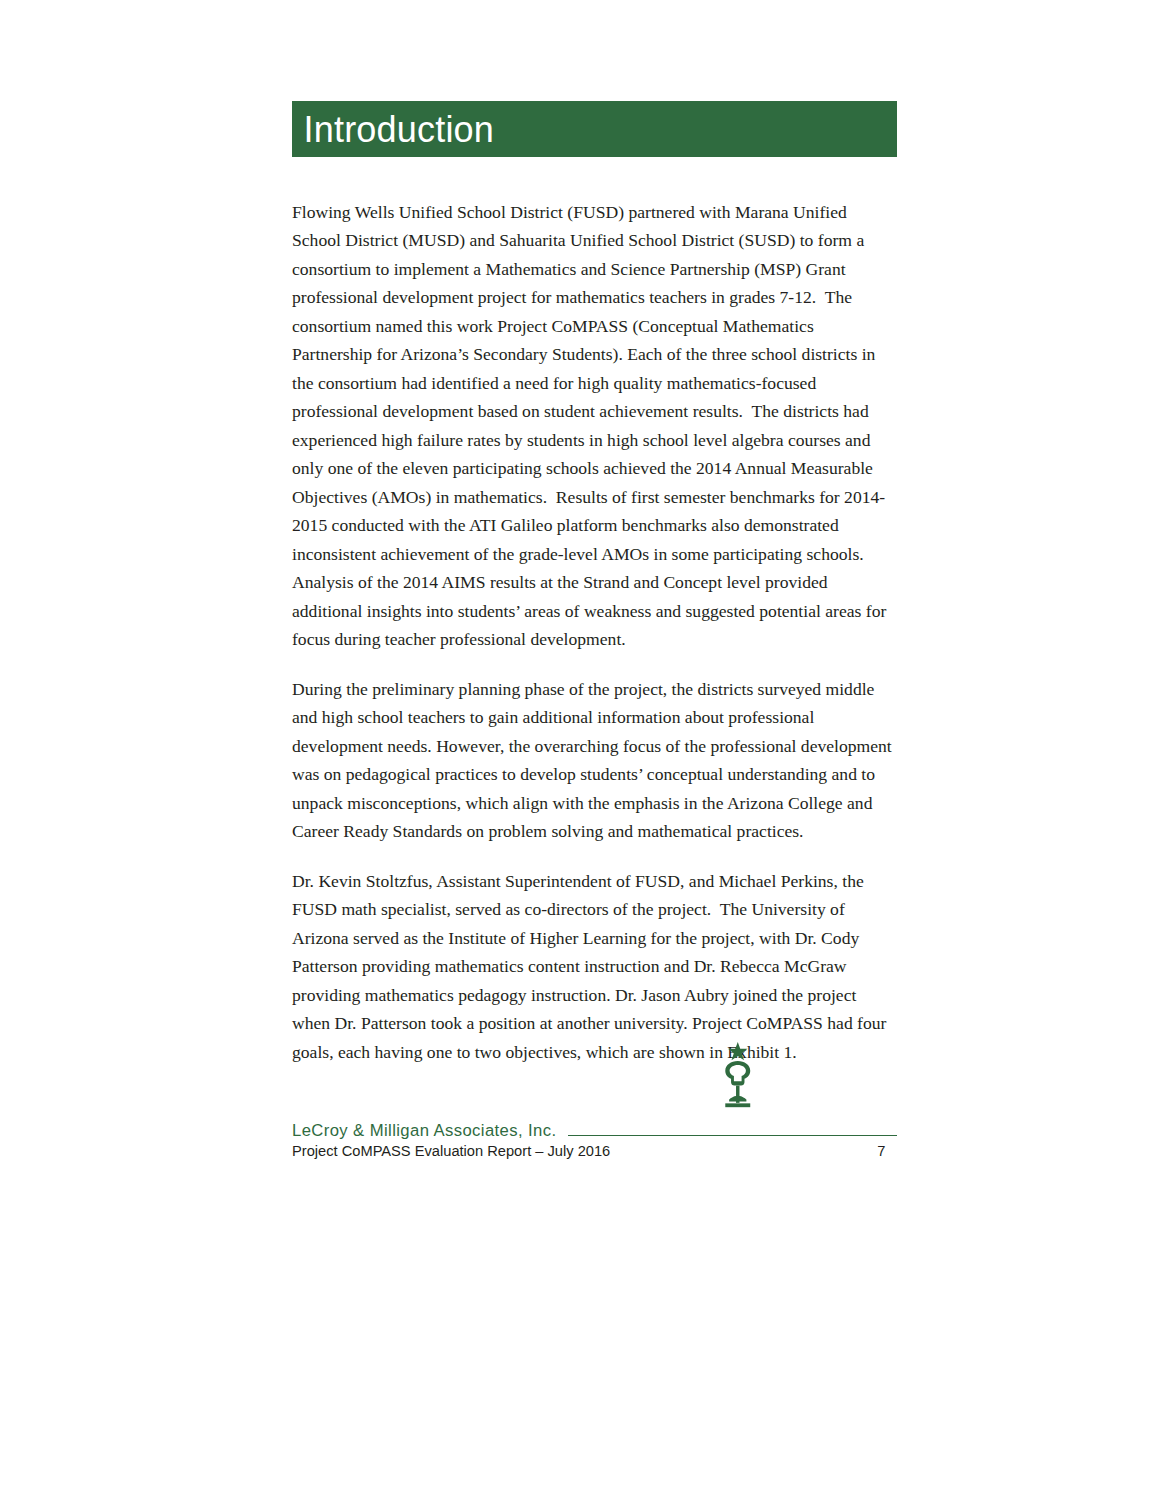Introduction
Flowing Wells Unified School District (FUSD) partnered with Marana Unified School District (MUSD) and Sahuarita Unified School District (SUSD) to form a consortium to implement a Mathematics and Science Partnership (MSP) Grant professional development project for mathematics teachers in grades 7-12. The consortium named this work Project CoMPASS (Conceptual Mathematics Partnership for Arizona’s Secondary Students). Each of the three school districts in the consortium had identified a need for high quality mathematics-focused professional development based on student achievement results. The districts had experienced high failure rates by students in high school level algebra courses and only one of the eleven participating schools achieved the 2014 Annual Measurable Objectives (AMOs) in mathematics. Results of first semester benchmarks for 2014-2015 conducted with the ATI Galileo platform benchmarks also demonstrated inconsistent achievement of the grade-level AMOs in some participating schools. Analysis of the 2014 AIMS results at the Strand and Concept level provided additional insights into students’ areas of weakness and suggested potential areas for focus during teacher professional development.
During the preliminary planning phase of the project, the districts surveyed middle and high school teachers to gain additional information about professional development needs. However, the overarching focus of the professional development was on pedagogical practices to develop students’ conceptual understanding and to unpack misconceptions, which align with the emphasis in the Arizona College and Career Ready Standards on problem solving and mathematical practices.
Dr. Kevin Stoltzfus, Assistant Superintendent of FUSD, and Michael Perkins, the FUSD math specialist, served as co-directors of the project. The University of Arizona served as the Institute of Higher Learning for the project, with Dr. Cody Patterson providing mathematics content instruction and Dr. Rebecca McGraw providing mathematics pedagogy instruction. Dr. Jason Aubry joined the project when Dr. Patterson took a position at another university. Project CoMPASS had four goals, each having one to two objectives, which are shown in Exhibit 1.
LeCroy & Milligan Associates, Inc.
Project CoMPASS Evaluation Report – July 2016 7